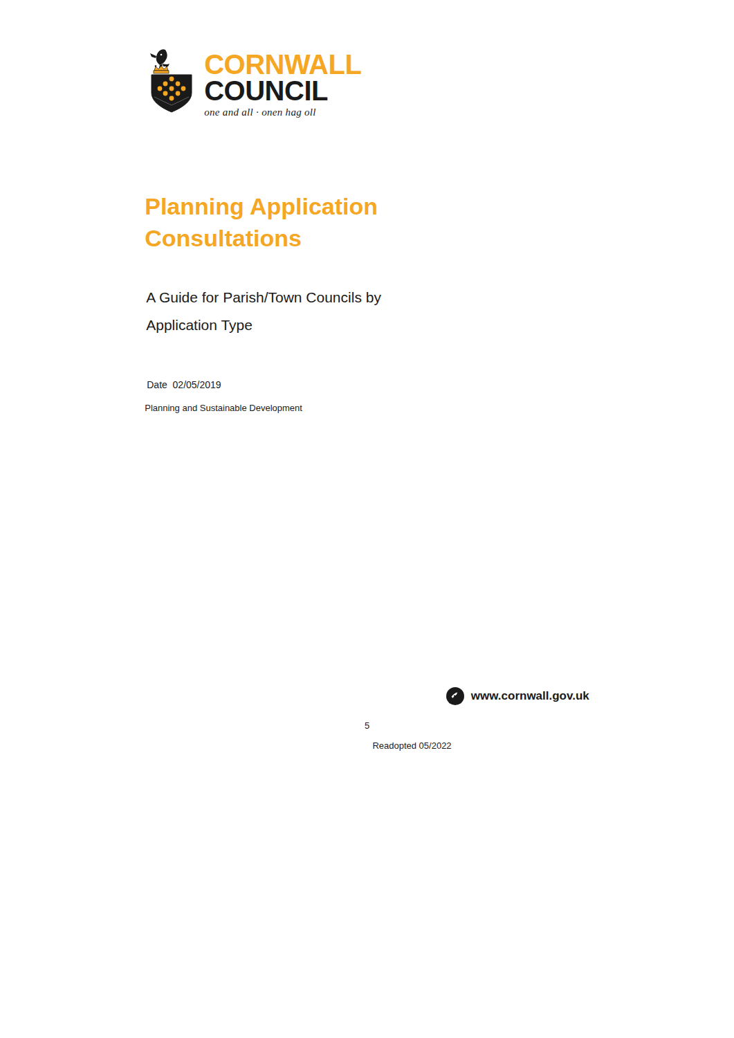CORNWALL
COUNCIL
one and all · onen hag oll
Planning Application
Consultations
A Guide for Parish/Town Councils by
Application Type
Date 02/05/2019
Planning and Sustainable Development
www.cornwall.gov.uk
5
Readopted 05/2022